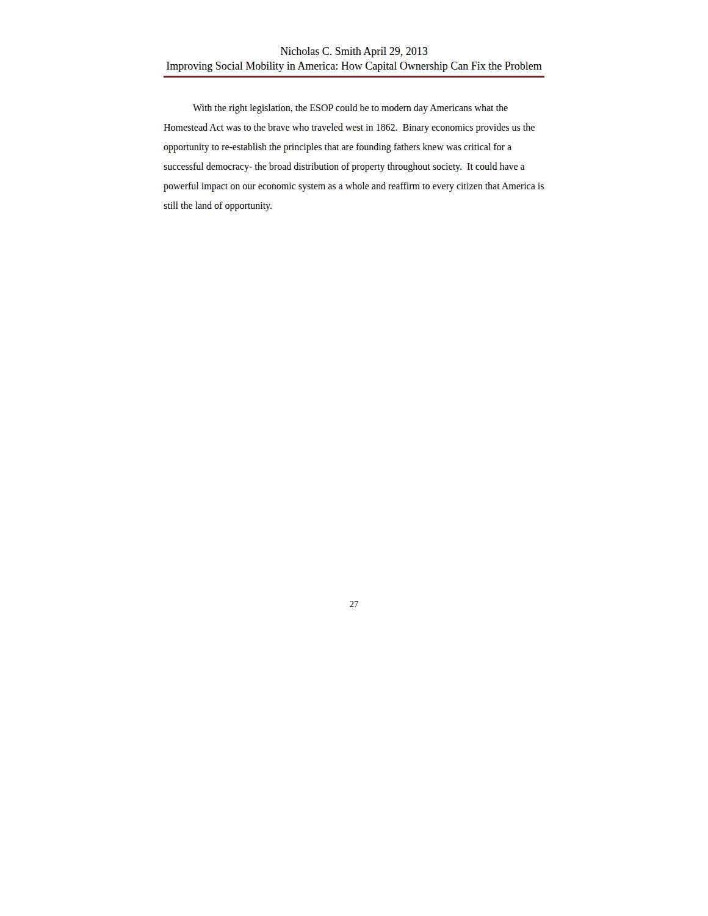Nicholas C. Smith April 29, 2013 Improving Social Mobility in America: How Capital Ownership Can Fix the Problem
With the right legislation, the ESOP could be to modern day Americans what the Homestead Act was to the brave who traveled west in 1862. Binary economics provides us the opportunity to re-establish the principles that are founding fathers knew was critical for a successful democracy- the broad distribution of property throughout society. It could have a powerful impact on our economic system as a whole and reaffirm to every citizen that America is still the land of opportunity.
27